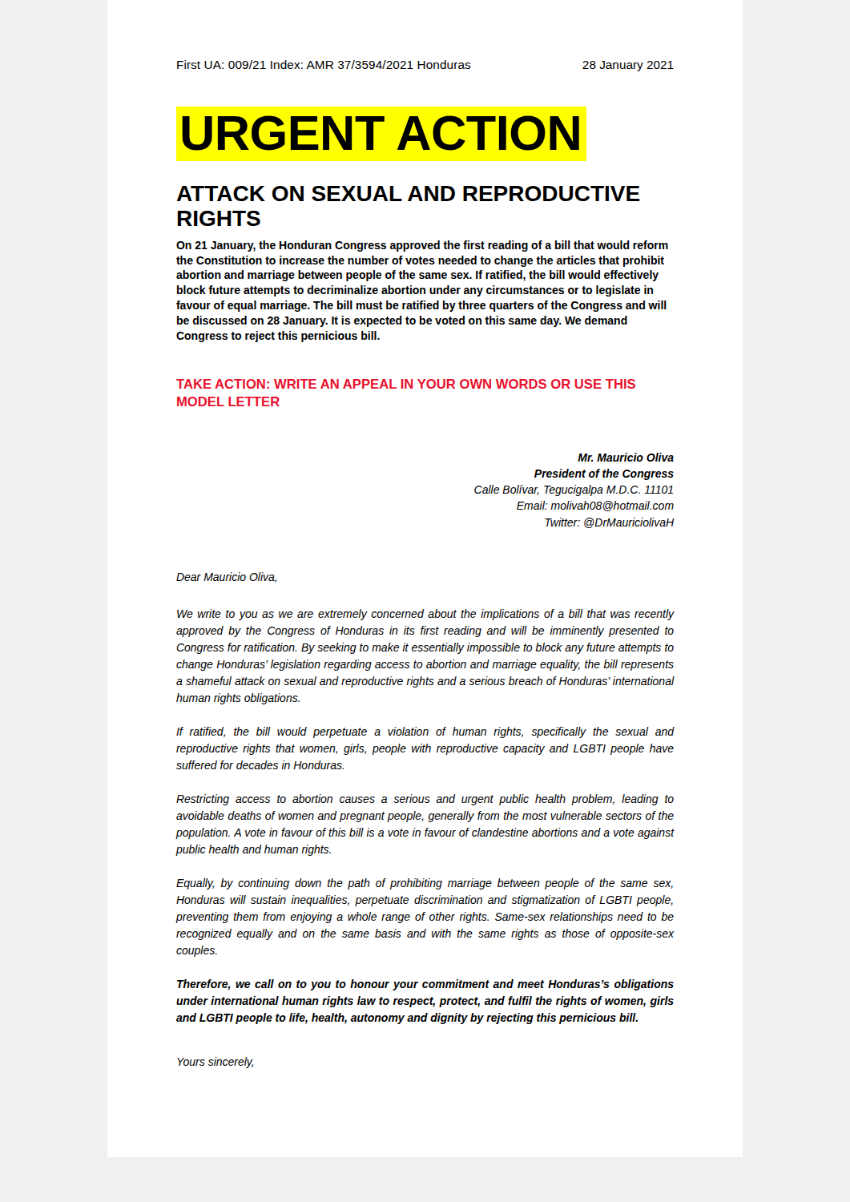First UA: 009/21 Index: AMR 37/3594/2021 Honduras 28 January 2021
URGENT ACTION
ATTACK ON SEXUAL AND REPRODUCTIVE RIGHTS
On 21 January, the Honduran Congress approved the first reading of a bill that would reform the Constitution to increase the number of votes needed to change the articles that prohibit abortion and marriage between people of the same sex. If ratified, the bill would effectively block future attempts to decriminalize abortion under any circumstances or to legislate in favour of equal marriage. The bill must be ratified by three quarters of the Congress and will be discussed on 28 January. It is expected to be voted on this same day. We demand Congress to reject this pernicious bill.
Take action: write an appeal in your own words or use this model letter
Mr. Mauricio Oliva
President of the Congress
Calle Bolívar, Tegucigalpa M.D.C. 11101
Email: molivah08@hotmail.com
Twitter: @DrMauriciolivaH
Dear Mauricio Oliva,
We write to you as we are extremely concerned about the implications of a bill that was recently approved by the Congress of Honduras in its first reading and will be imminently presented to Congress for ratification. By seeking to make it essentially impossible to block any future attempts to change Honduras’ legislation regarding access to abortion and marriage equality, the bill represents a shameful attack on sexual and reproductive rights and a serious breach of Honduras’ international human rights obligations.
If ratified, the bill would perpetuate a violation of human rights, specifically the sexual and reproductive rights that women, girls, people with reproductive capacity and LGBTI people have suffered for decades in Honduras.
Restricting access to abortion causes a serious and urgent public health problem, leading to avoidable deaths of women and pregnant people, generally from the most vulnerable sectors of the population. A vote in favour of this bill is a vote in favour of clandestine abortions and a vote against public health and human rights.
Equally, by continuing down the path of prohibiting marriage between people of the same sex, Honduras will sustain inequalities, perpetuate discrimination and stigmatization of LGBTI people, preventing them from enjoying a whole range of other rights. Same-sex relationships need to be recognized equally and on the same basis and with the same rights as those of opposite-sex couples.
Therefore, we call on to you to honour your commitment and meet Honduras’s obligations under international human rights law to respect, protect, and fulfil the rights of women, girls and LGBTI people to life, health, autonomy and dignity by rejecting this pernicious bill.
Yours sincerely,